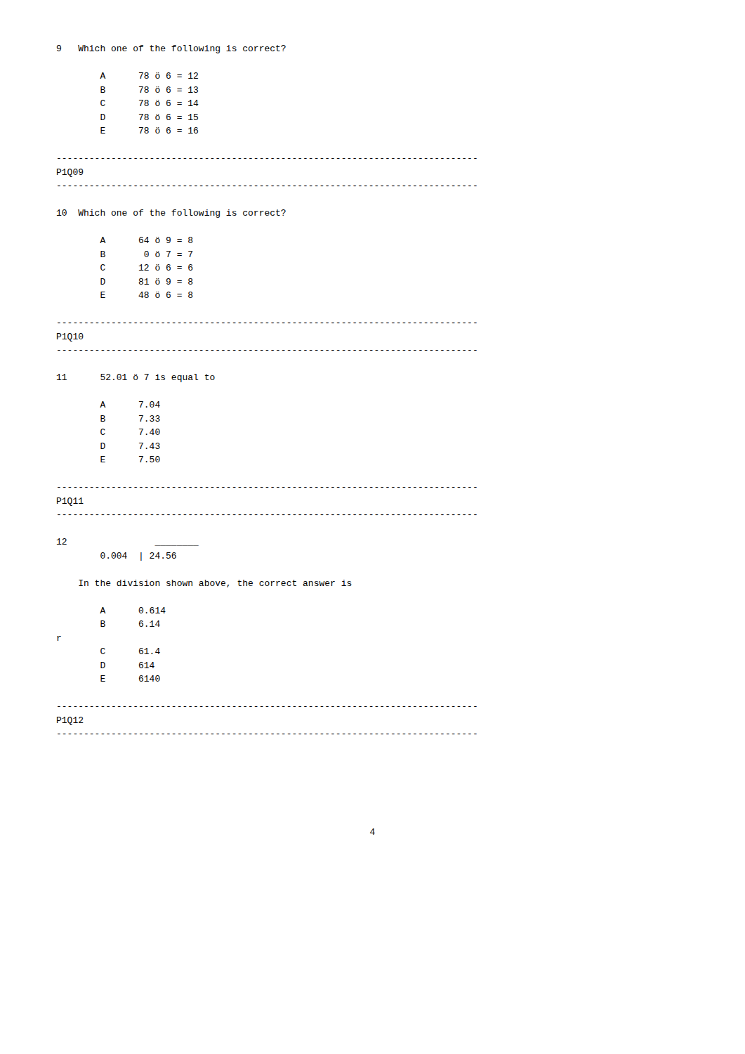9 Which one of the following is correct?
A 78 ö 6 = 12 B 78 ö 6 = 13 C 78 ö 6 = 14 D 78 ö 6 = 15 E 78 ö 6 = 16
-----------------------------------------------------------------------------
P1Q09
-----------------------------------------------------------------------------
10 Which one of the following is correct?
A 64 ö 9 = 8 B 0 ö 7 = 7 C 12 ö 6 = 6 D 81 ö 9 = 8 E 48 ö 6 = 8
-----------------------------------------------------------------------------
P1Q10
-----------------------------------------------------------------------------
11 52.01 ö 7 is equal to
A 7.04 B 7.33 C 7.40 D 7.43 E 7.50
-----------------------------------------------------------------------------
P1Q11
-----------------------------------------------------------------------------
12 ________
0.004 | 24.56
In the division shown above, the correct answer is
A 0.614 B 6.14 r C 61.4 D 614 E 6140
-----------------------------------------------------------------------------
P1Q12
-----------------------------------------------------------------------------
4